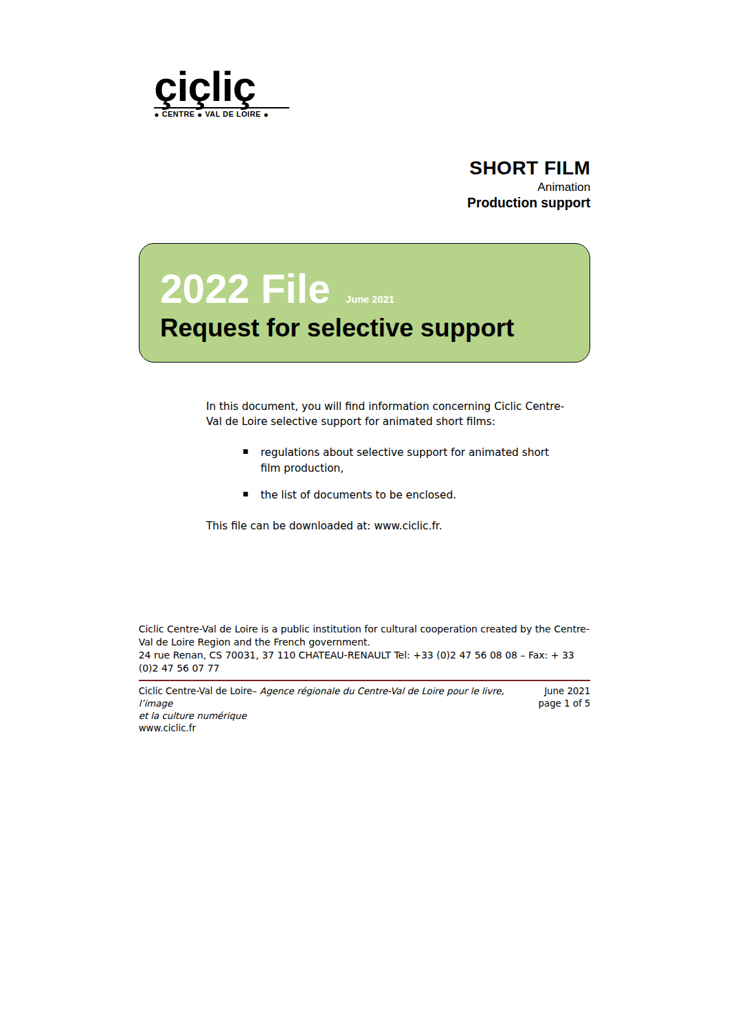çiçliç
● CENTRE ● VAL DE LOIRE ●
SHORT FILM
Animation
Production support
2022 File June 2021
Request for selective support
In this document, you will find information concerning Ciclic Centre-Val de Loire selective support for animated short films:
regulations about selective support for animated short film production,
the list of documents to be enclosed.
This file can be downloaded at: www.ciclic.fr.
Ciclic Centre-Val de Loire is a public institution for cultural cooperation created by the Centre-Val de Loire Region and the French government.
24 rue Renan, CS 70031, 37 110 CHATEAU-RENAULT Tel: +33 (0)2 47 56 08 08 – Fax: + 33 (0)2 47 56 07 77
Ciclic Centre-Val de Loire– Agence régionale du Centre-Val de Loire pour le livre, l’image
et la culture numérique
www.ciclic.fr
June 2021
page 1 of 5